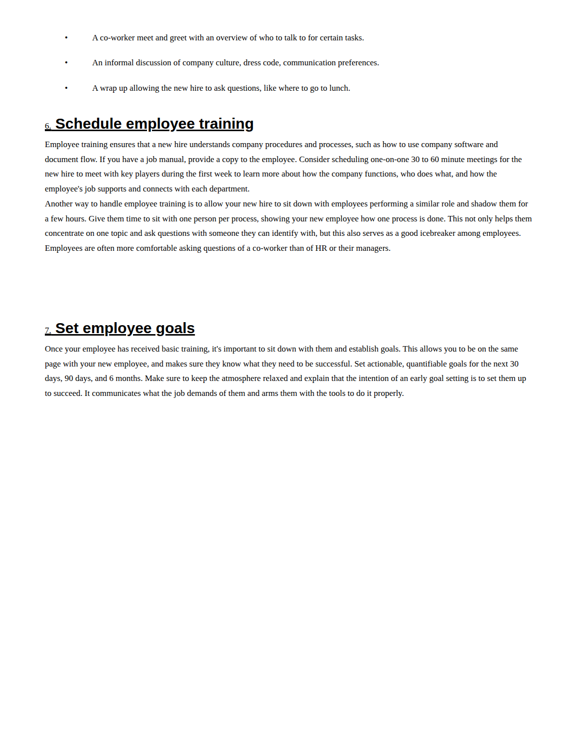A co-worker meet and greet with an overview of who to talk to for certain tasks.
An informal discussion of company culture, dress code, communication preferences.
A wrap up allowing the new hire to ask questions, like where to go to lunch.
6. Schedule employee training
Employee training ensures that a new hire understands company procedures and processes, such as how to use company software and document flow. If you have a job manual, provide a copy to the employee. Consider scheduling one-on-one 30 to 60 minute meetings for the new hire to meet with key players during the first week to learn more about how the company functions, who does what, and how the employee's job supports and connects with each department.
Another way to handle employee training is to allow your new hire to sit down with employees performing a similar role and shadow them for a few hours. Give them time to sit with one person per process, showing your new employee how one process is done. This not only helps them concentrate on one topic and ask questions with someone they can identify with, but this also serves as a good icebreaker among employees. Employees are often more comfortable asking questions of a co-worker than of HR or their managers.
7. Set employee goals
Once your employee has received basic training, it's important to sit down with them and establish goals. This allows you to be on the same page with your new employee, and makes sure they know what they need to be successful. Set actionable, quantifiable goals for the next 30 days, 90 days, and 6 months. Make sure to keep the atmosphere relaxed and explain that the intention of an early goal setting is to set them up to succeed. It communicates what the job demands of them and arms them with the tools to do it properly.